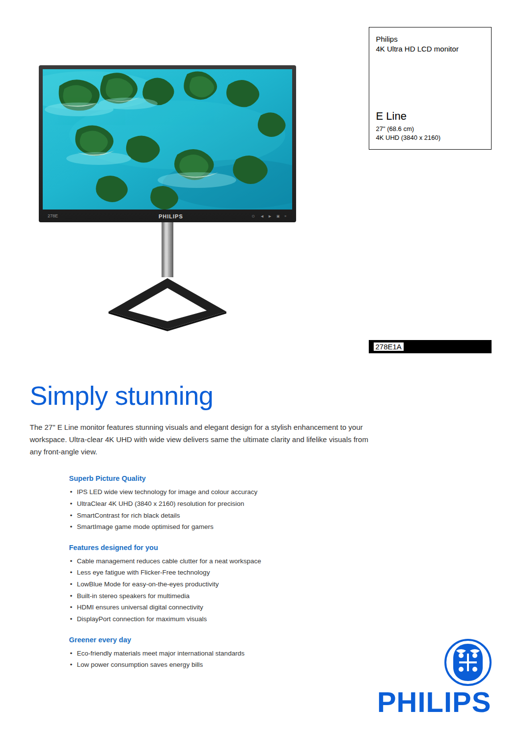278E PHILIPS ⏻ ◀ ▶ ▣ ≡
Philips
4K Ultra HD LCD monitor
E Line
27" (68.6 cm)
4K UHD (3840 x 2160)
278E1A
Simply stunning
The 27" E Line monitor features stunning visuals and elegant design for a stylish enhancement to your workspace. Ultra-clear 4K UHD with wide view delivers same the ultimate clarity and lifelike visuals from any front-angle view.
Superb Picture Quality
IPS LED wide view technology for image and colour accuracy
UltraClear 4K UHD (3840 x 2160) resolution for precision
SmartContrast for rich black details
SmartImage game mode optimised for gamers
Features designed for you
Cable management reduces cable clutter for a neat workspace
Less eye fatigue with Flicker-Free technology
LowBlue Mode for easy-on-the-eyes productivity
Built-in stereo speakers for multimedia
HDMI ensures universal digital connectivity
DisplayPort connection for maximum visuals
Greener every day
Eco-friendly materials meet major international standards
Low power consumption saves energy bills
PHILIPS